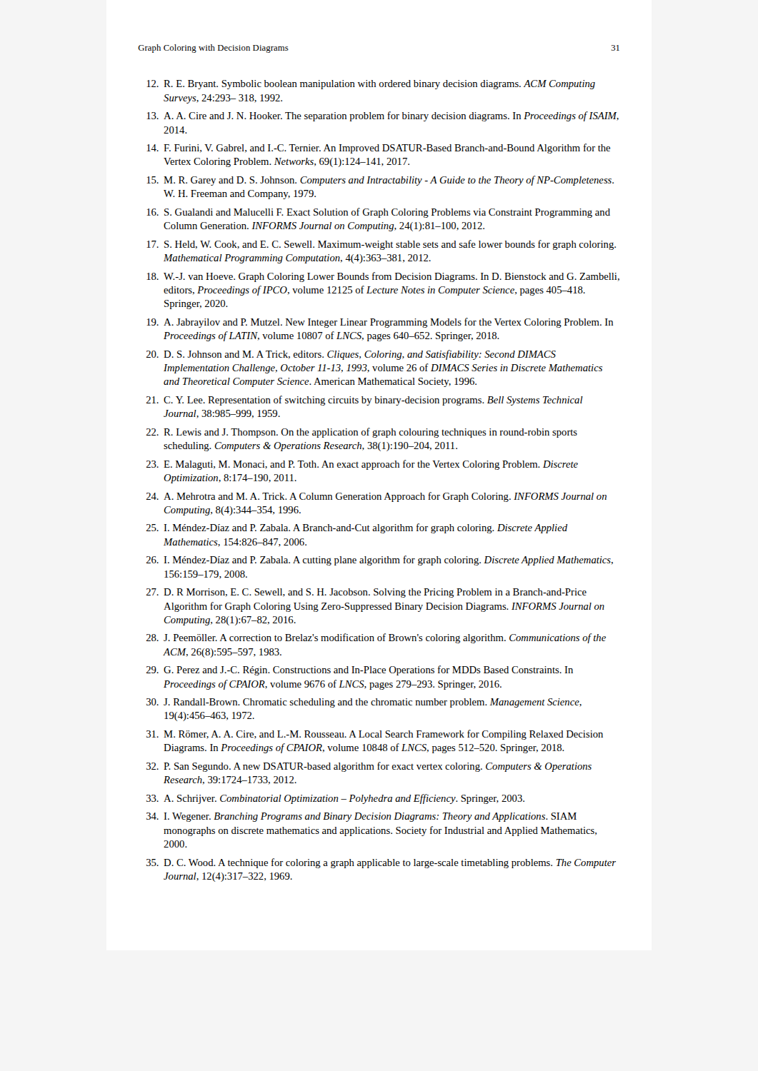Graph Coloring with Decision Diagrams 31
R. E. Bryant. Symbolic boolean manipulation with ordered binary decision diagrams. ACM Computing Surveys, 24:293– 318, 1992.
A. A. Cire and J. N. Hooker. The separation problem for binary decision diagrams. In Proceedings of ISAIM, 2014.
F. Furini, V. Gabrel, and I.-C. Ternier. An Improved DSATUR-Based Branch-and-Bound Algorithm for the Vertex Coloring Problem. Networks, 69(1):124–141, 2017.
M. R. Garey and D. S. Johnson. Computers and Intractability - A Guide to the Theory of NP-Completeness. W. H. Freeman and Company, 1979.
S. Gualandi and Malucelli F. Exact Solution of Graph Coloring Problems via Constraint Programming and Column Generation. INFORMS Journal on Computing, 24(1):81–100, 2012.
S. Held, W. Cook, and E. C. Sewell. Maximum-weight stable sets and safe lower bounds for graph coloring. Mathematical Programming Computation, 4(4):363–381, 2012.
W.-J. van Hoeve. Graph Coloring Lower Bounds from Decision Diagrams. In D. Bienstock and G. Zambelli, editors, Proceedings of IPCO, volume 12125 of Lecture Notes in Computer Science, pages 405–418. Springer, 2020.
A. Jabrayilov and P. Mutzel. New Integer Linear Programming Models for the Vertex Coloring Problem. In Proceedings of LATIN, volume 10807 of LNCS, pages 640–652. Springer, 2018.
D. S. Johnson and M. A Trick, editors. Cliques, Coloring, and Satisfiability: Second DIMACS Implementation Challenge, October 11-13, 1993, volume 26 of DIMACS Series in Discrete Mathematics and Theoretical Computer Science. American Mathematical Society, 1996.
C. Y. Lee. Representation of switching circuits by binary-decision programs. Bell Systems Technical Journal, 38:985–999, 1959.
R. Lewis and J. Thompson. On the application of graph colouring techniques in round-robin sports scheduling. Computers & Operations Research, 38(1):190–204, 2011.
E. Malaguti, M. Monaci, and P. Toth. An exact approach for the Vertex Coloring Problem. Discrete Optimization, 8:174–190, 2011.
A. Mehrotra and M. A. Trick. A Column Generation Approach for Graph Coloring. INFORMS Journal on Computing, 8(4):344–354, 1996.
I. Méndez-Díaz and P. Zabala. A Branch-and-Cut algorithm for graph coloring. Discrete Applied Mathematics, 154:826–847, 2006.
I. Méndez-Díaz and P. Zabala. A cutting plane algorithm for graph coloring. Discrete Applied Mathematics, 156:159–179, 2008.
D. R Morrison, E. C. Sewell, and S. H. Jacobson. Solving the Pricing Problem in a Branch-and-Price Algorithm for Graph Coloring Using Zero-Suppressed Binary Decision Diagrams. INFORMS Journal on Computing, 28(1):67–82, 2016.
J. Peemöller. A correction to Brelaz's modification of Brown's coloring algorithm. Communications of the ACM, 26(8):595–597, 1983.
G. Perez and J.-C. Régin. Constructions and In-Place Operations for MDDs Based Constraints. In Proceedings of CPAIOR, volume 9676 of LNCS, pages 279–293. Springer, 2016.
J. Randall-Brown. Chromatic scheduling and the chromatic number problem. Management Science, 19(4):456–463, 1972.
M. Römer, A. A. Cire, and L.-M. Rousseau. A Local Search Framework for Compiling Relaxed Decision Diagrams. In Proceedings of CPAIOR, volume 10848 of LNCS, pages 512–520. Springer, 2018.
P. San Segundo. A new DSATUR-based algorithm for exact vertex coloring. Computers & Operations Research, 39:1724–1733, 2012.
A. Schrijver. Combinatorial Optimization – Polyhedra and Efficiency. Springer, 2003.
I. Wegener. Branching Programs and Binary Decision Diagrams: Theory and Applications. SIAM monographs on discrete mathematics and applications. Society for Industrial and Applied Mathematics, 2000.
D. C. Wood. A technique for coloring a graph applicable to large-scale timetabling problems. The Computer Journal, 12(4):317–322, 1969.